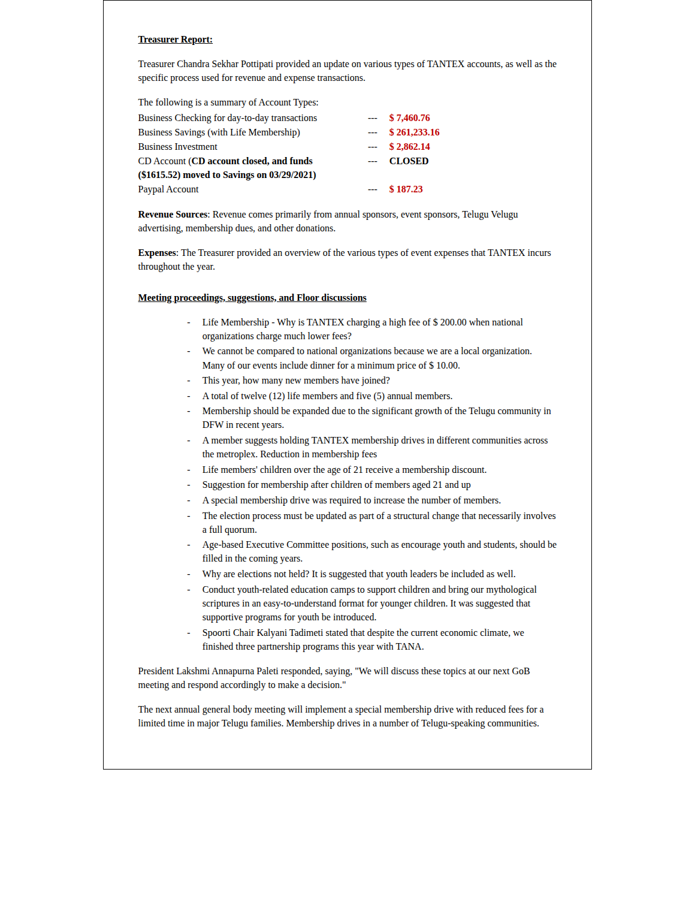Treasurer Report:
Treasurer Chandra Sekhar Pottipati provided an update on various types of TANTEX accounts, as well as the specific process used for revenue and expense transactions.
The following is a summary of Account Types:
| Business Checking for day-to-day transactions | --- | $ 7,460.76 |
| Business Savings (with Life Membership) | --- | $ 261,233.16 |
| Business Investment | --- | $ 2,862.14 |
| CD Account ( CD account closed, and funds ($1615.52) moved to Savings on 03/29/2021) | --- | CLOSED |
| Paypal Account | --- | $ 187.23 |
Revenue Sources: Revenue comes primarily from annual sponsors, event sponsors, Telugu Velugu advertising, membership dues, and other donations.
Expenses: The Treasurer provided an overview of the various types of event expenses that TANTEX incurs throughout the year.
Meeting proceedings, suggestions, and Floor discussions
Life Membership - Why is TANTEX charging a high fee of $ 200.00 when national organizations charge much lower fees?
We cannot be compared to national organizations because we are a local organization. Many of our events include dinner for a minimum price of $ 10.00.
This year, how many new members have joined?
A total of twelve (12) life members and five (5) annual members.
Membership should be expanded due to the significant growth of the Telugu community in DFW in recent years.
A member suggests holding TANTEX membership drives in different communities across the metroplex. Reduction in membership fees
Life members' children over the age of 21 receive a membership discount.
Suggestion for membership after children of members aged 21 and up
A special membership drive was required to increase the number of members.
The election process must be updated as part of a structural change that necessarily involves a full quorum.
Age-based Executive Committee positions, such as encourage youth and students, should be filled in the coming years.
Why are elections not held? It is suggested that youth leaders be included as well.
Conduct youth-related education camps to support children and bring our mythological scriptures in an easy-to-understand format for younger children. It was suggested that supportive programs for youth be introduced.
Spoorti Chair Kalyani Tadimeti stated that despite the current economic climate, we finished three partnership programs this year with TANA.
President Lakshmi Annapurna Paleti responded, saying, "We will discuss these topics at our next GoB meeting and respond accordingly to make a decision."
The next annual general body meeting will implement a special membership drive with reduced fees for a limited time in major Telugu families. Membership drives in a number of Telugu-speaking communities.